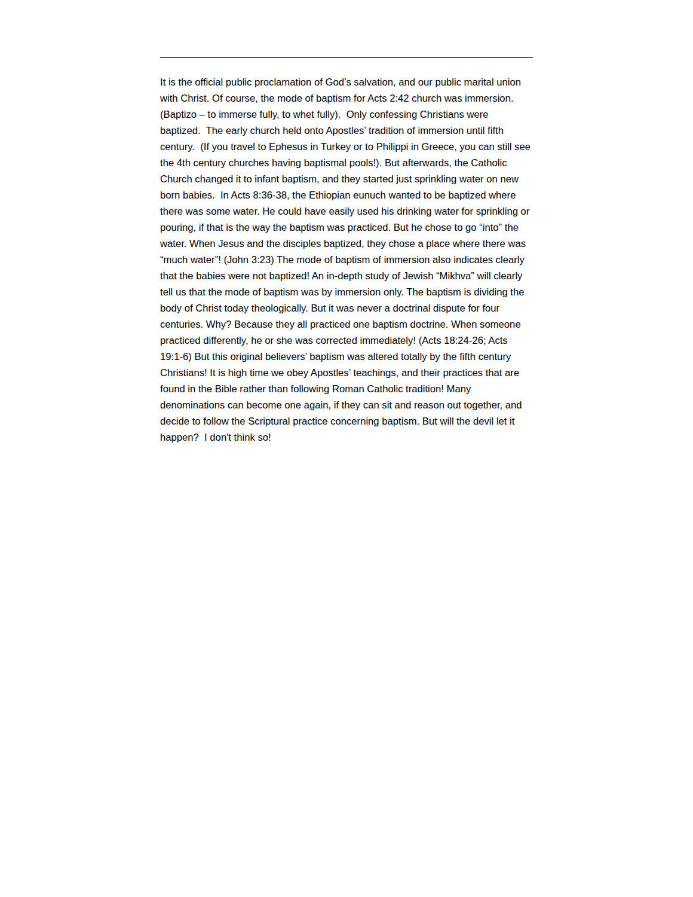It is the official public proclamation of God’s salvation, and our public marital union with Christ. Of course, the mode of baptism for Acts 2:42 church was immersion. (Baptizo – to immerse fully, to whet fully). Only confessing Christians were baptized. The early church held onto Apostles’ tradition of immersion until fifth century. (If you travel to Ephesus in Turkey or to Philippi in Greece, you can still see the 4th century churches having baptismal pools!). But afterwards, the Catholic Church changed it to infant baptism, and they started just sprinkling water on new born babies. In Acts 8:36-38, the Ethiopian eunuch wanted to be baptized where there was some water. He could have easily used his drinking water for sprinkling or pouring, if that is the way the baptism was practiced. But he chose to go “into” the water. When Jesus and the disciples baptized, they chose a place where there was “much water”! (John 3:23) The mode of baptism of immersion also indicates clearly that the babies were not baptized! An in-depth study of Jewish “Mikhva” will clearly tell us that the mode of baptism was by immersion only. The baptism is dividing the body of Christ today theologically. But it was never a doctrinal dispute for four centuries. Why? Because they all practiced one baptism doctrine. When someone practiced differently, he or she was corrected immediately! (Acts 18:24-26; Acts 19:1-6) But this original believers’ baptism was altered totally by the fifth century Christians! It is high time we obey Apostles’ teachings, and their practices that are found in the Bible rather than following Roman Catholic tradition! Many denominations can become one again, if they can sit and reason out together, and decide to follow the Scriptural practice concerning baptism. But will the devil let it happen? I don't think so!